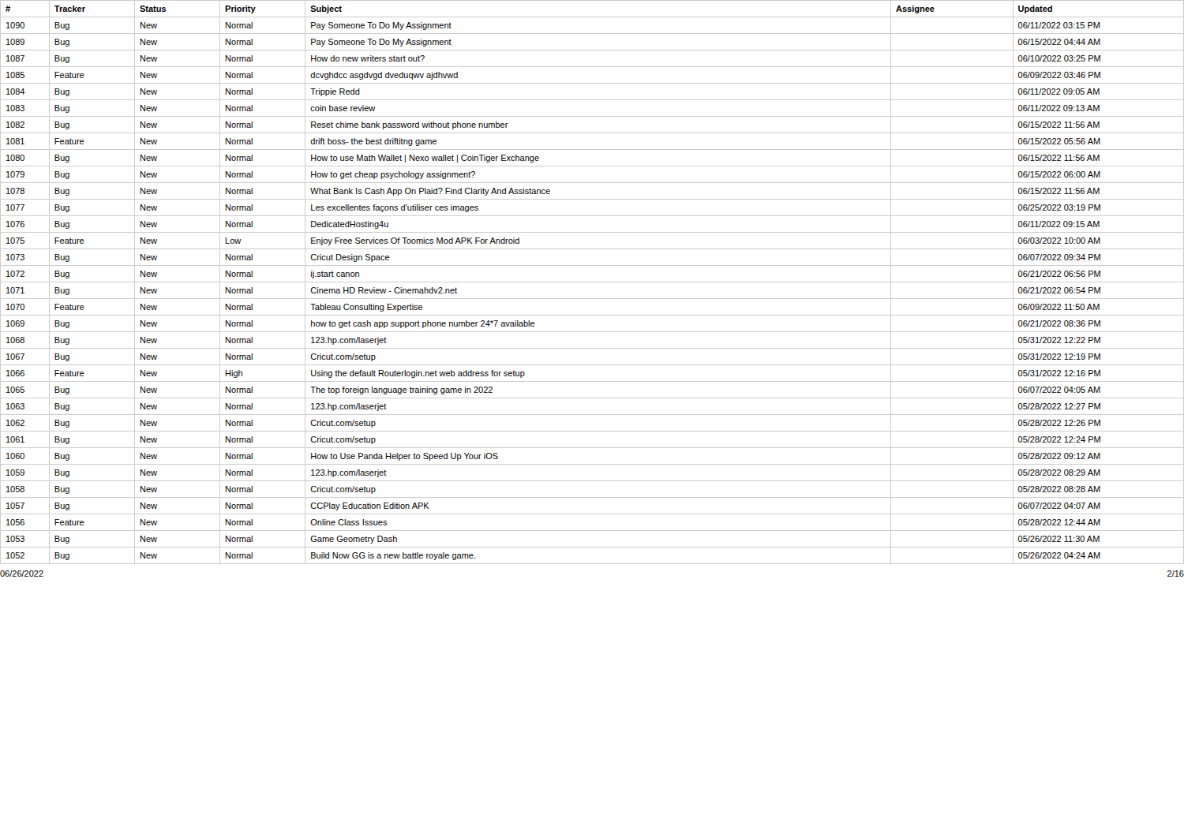| # | Tracker | Status | Priority | Subject | Assignee | Updated |
| --- | --- | --- | --- | --- | --- | --- |
| 1090 | Bug | New | Normal | Pay Someone To Do My Assignment | | 06/11/2022 03:15 PM |
| 1089 | Bug | New | Normal | Pay Someone To Do My Assignment | | 06/15/2022 04:44 AM |
| 1087 | Bug | New | Normal | How do new writers start out? | | 06/10/2022 03:25 PM |
| 1085 | Feature | New | Normal | dcvghdcc asgdvgd dveduqwv ajdhvwd | | 06/09/2022 03:46 PM |
| 1084 | Bug | New | Normal | Trippie Redd | | 06/11/2022 09:05 AM |
| 1083 | Bug | New | Normal | coin base review | | 06/11/2022 09:13 AM |
| 1082 | Bug | New | Normal | Reset chime bank password without phone number | | 06/15/2022 11:56 AM |
| 1081 | Feature | New | Normal | drift boss- the best driftitng game | | 06/15/2022 05:56 AM |
| 1080 | Bug | New | Normal | How to use Math Wallet / Nexo wallet / CoinTiger Exchange | | 06/15/2022 11:56 AM |
| 1079 | Bug | New | Normal | How to get cheap psychology assignment? | | 06/15/2022 06:00 AM |
| 1078 | Bug | New | Normal | What Bank Is Cash App On Plaid? Find Clarity And Assistance | | 06/15/2022 11:56 AM |
| 1077 | Bug | New | Normal | Les excellentes façons d'utiliser ces images | | 06/25/2022 03:19 PM |
| 1076 | Bug | New | Normal | DedicatedHosting4u | | 06/11/2022 09:15 AM |
| 1075 | Feature | New | Low | Enjoy Free Services Of Toomics Mod APK For Android | | 06/03/2022 10:00 AM |
| 1073 | Bug | New | Normal | Cricut Design Space | | 06/07/2022 09:34 PM |
| 1072 | Bug | New | Normal | ij.start canon | | 06/21/2022 06:56 PM |
| 1071 | Bug | New | Normal | Cinema HD Review - Cinemahdv2.net | | 06/21/2022 06:54 PM |
| 1070 | Feature | New | Normal | Tableau Consulting Expertise | | 06/09/2022 11:50 AM |
| 1069 | Bug | New | Normal | how to get cash app support phone number 24*7 available | | 06/21/2022 08:36 PM |
| 1068 | Bug | New | Normal | 123.hp.com/laserjet | | 05/31/2022 12:22 PM |
| 1067 | Bug | New | Normal | Cricut.com/setup | | 05/31/2022 12:19 PM |
| 1066 | Feature | New | High | Using the default Routerlogin.net web address for setup | | 05/31/2022 12:16 PM |
| 1065 | Bug | New | Normal | The top foreign language training game in 2022 | | 06/07/2022 04:05 AM |
| 1063 | Bug | New | Normal | 123.hp.com/laserjet | | 05/28/2022 12:27 PM |
| 1062 | Bug | New | Normal | Cricut.com/setup | | 05/28/2022 12:26 PM |
| 1061 | Bug | New | Normal | Cricut.com/setup | | 05/28/2022 12:24 PM |
| 1060 | Bug | New | Normal | How to Use Panda Helper to Speed Up Your iOS | | 05/28/2022 09:12 AM |
| 1059 | Bug | New | Normal | 123.hp.com/laserjet | | 05/28/2022 08:29 AM |
| 1058 | Bug | New | Normal | Cricut.com/setup | | 05/28/2022 08:28 AM |
| 1057 | Bug | New | Normal | CCPlay Education Edition APK | | 06/07/2022 04:07 AM |
| 1056 | Feature | New | Normal | Online Class Issues | | 05/28/2022 12:44 AM |
| 1053 | Bug | New | Normal | Game Geometry Dash | | 05/26/2022 11:30 AM |
| 1052 | Bug | New | Normal | Build Now GG is a new battle royale game. | | 05/26/2022 04:24 AM |
06/26/2022 2/16